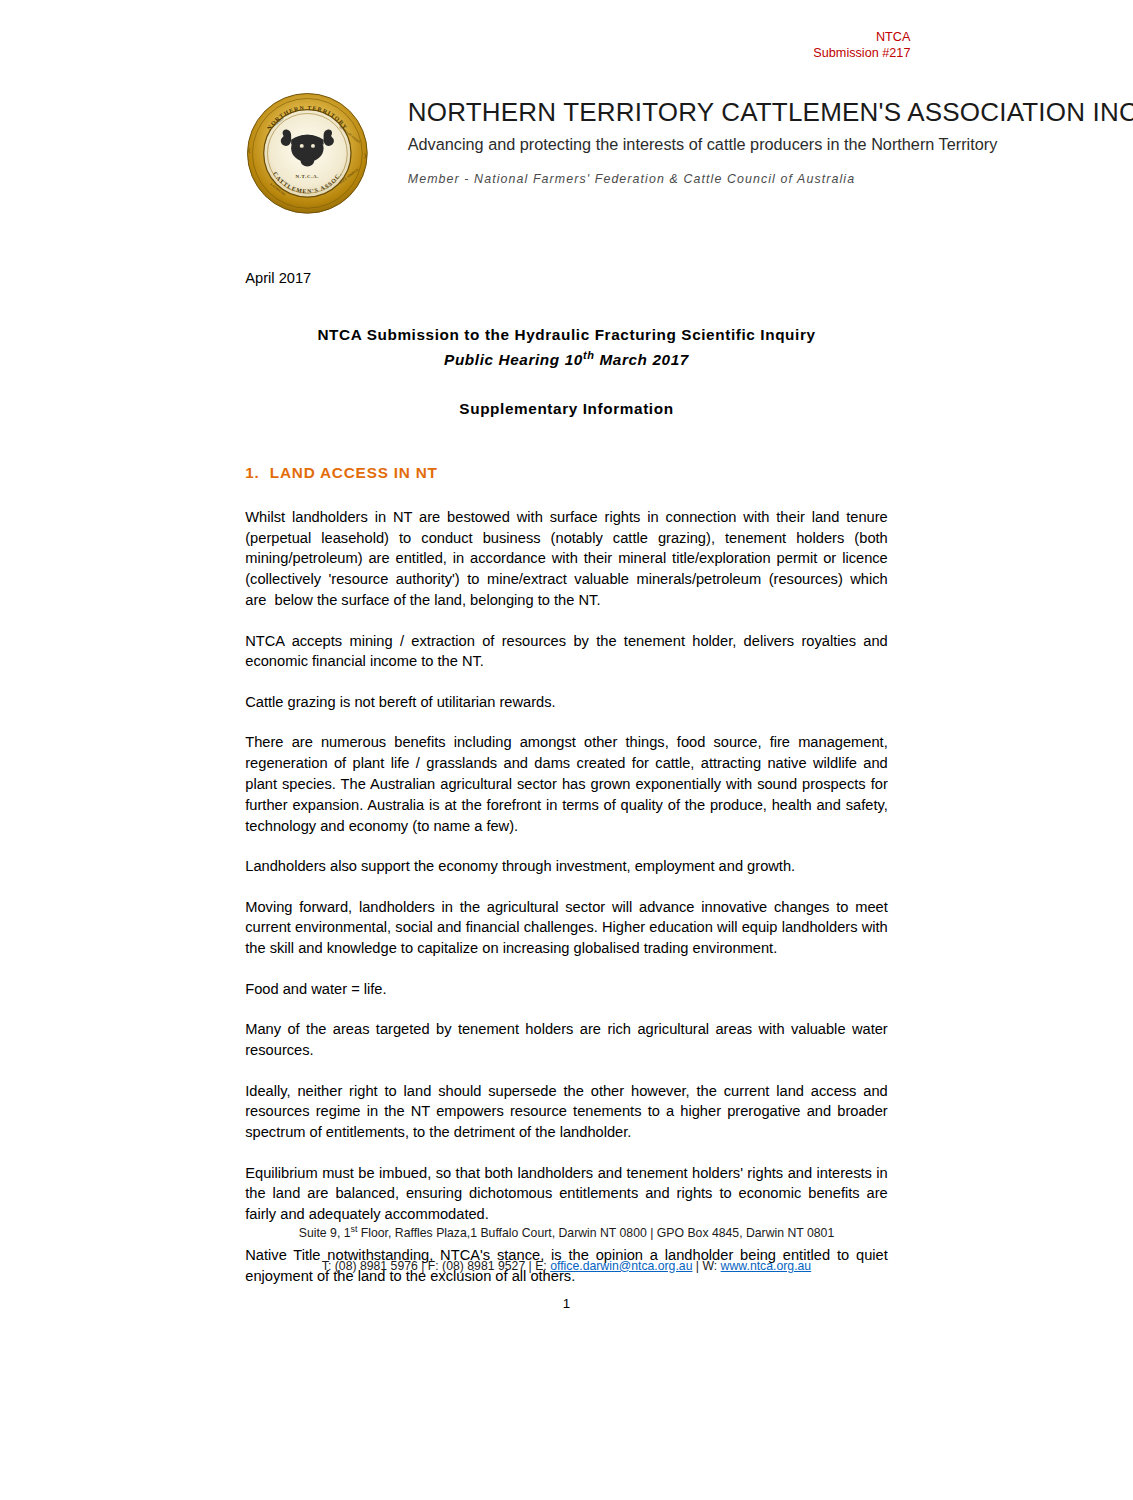NTCA
Submission #217
NORTHERN TERRITORY CATTLEMEN'S ASSOC. N.T.C.A. DARWIN TENNANT CREEK KATHERINE ALICE SPRINGS
NORTHERN TERRITORY CATTLEMEN'S ASSOCIATION INC.
Advancing and protecting the interests of cattle producers in the Northern Territory
Member - National Farmers' Federation & Cattle Council of Australia
April 2017
NTCA Submission to the Hydraulic Fracturing Scientific Inquiry
Public Hearing 10th March 2017
Supplementary Information
1. LAND ACCESS IN NT
Whilst landholders in NT are bestowed with surface rights in connection with their land tenure (perpetual leasehold) to conduct business (notably cattle grazing), tenement holders (both mining/petroleum) are entitled, in accordance with their mineral title/exploration permit or licence (collectively 'resource authority') to mine/extract valuable minerals/petroleum (resources) which are below the surface of the land, belonging to the NT.
NTCA accepts mining / extraction of resources by the tenement holder, delivers royalties and economic financial income to the NT.
Cattle grazing is not bereft of utilitarian rewards.
There are numerous benefits including amongst other things, food source, fire management, regeneration of plant life / grasslands and dams created for cattle, attracting native wildlife and plant species. The Australian agricultural sector has grown exponentially with sound prospects for further expansion. Australia is at the forefront in terms of quality of the produce, health and safety, technology and economy (to name a few).
Landholders also support the economy through investment, employment and growth.
Moving forward, landholders in the agricultural sector will advance innovative changes to meet current environmental, social and financial challenges. Higher education will equip landholders with the skill and knowledge to capitalize on increasing globalised trading environment.
Food and water = life.
Many of the areas targeted by tenement holders are rich agricultural areas with valuable water resources.
Ideally, neither right to land should supersede the other however, the current land access and resources regime in the NT empowers resource tenements to a higher prerogative and broader spectrum of entitlements, to the detriment of the landholder.
Equilibrium must be imbued, so that both landholders and tenement holders' rights and interests in the land are balanced, ensuring dichotomous entitlements and rights to economic benefits are fairly and adequately accommodated.
Native Title notwithstanding, NTCA's stance, is the opinion a landholder being entitled to quiet enjoyment of the land to the exclusion of all others.
Suite 9, 1st Floor, Raffles Plaza,1 Buffalo Court, Darwin NT 0800 | GPO Box 4845, Darwin NT 0801
T: (08) 8981 5976 | F: (08) 8981 9527 | E: office.darwin@ntca.org.au | W: www.ntca.org.au
1